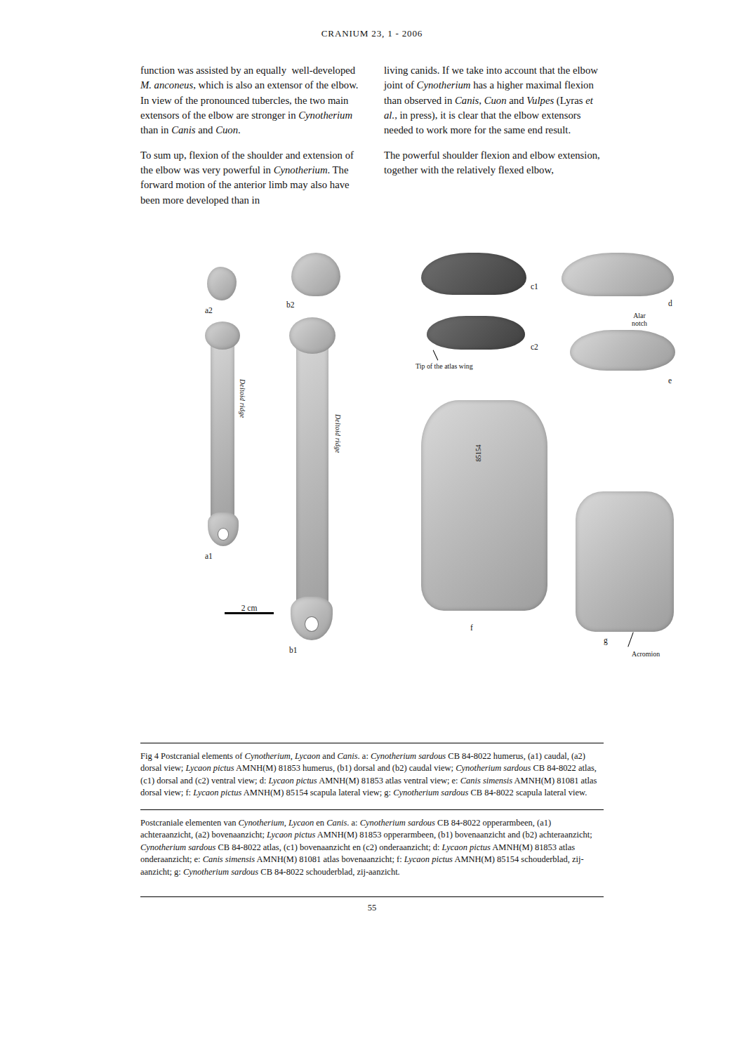CRANIUM 23, 1 - 2006
function was assisted by an equally well-developed M. anconeus, which is also an extensor of the elbow. In view of the pronounced tubercles, the two main extensors of the elbow are stronger in Cynotherium than in Canis and Cuon.
To sum up, flexion of the shoulder and extension of the elbow was very powerful in Cynotherium. The forward motion of the anterior limb may also have been more developed than in
living canids. If we take into account that the elbow joint of Cynotherium has a higher maximal flexion than observed in Canis, Cuon and Vulpes (Lyras et al., in press), it is clear that the elbow extensors needed to work more for the same end result.
The powerful shoulder flexion and elbow extension, together with the relatively flexed elbow,
a2
a1
Deltoid ridge
b2
b1
Deltoid ridge
c1
c2
Tip of the atlas wing
d
Alar notch
e
85154
f
g
Acromion
2 cm
Fig 4 Postcranial elements of Cynotherium, Lycaon and Canis. a: Cynotherium sardous CB 84-8022 humerus, (a1) caudal, (a2) dorsal view; Lycaon pictus AMNH(M) 81853 humerus, (b1) dorsal and (b2) caudal view; Cynotherium sardous CB 84-8022 atlas, (c1) dorsal and (c2) ventral view; d: Lycaon pictus AMNH(M) 81853 atlas ventral view; e: Canis simensis AMNH(M) 81081 atlas dorsal view; f: Lycaon pictus AMNH(M) 85154 scapula lateral view; g: Cynotherium sardous CB 84-8022 scapula lateral view.
Postcraniale elementen van Cynotherium, Lycaon en Canis. a: Cynotherium sardous CB 84-8022 opperarmbeen, (a1) achteraanzicht, (a2) bovenaanzicht; Lycaon pictus AMNH(M) 81853 opperarmbeen, (b1) bovenaanzicht and (b2) achteraanzicht; Cynotherium sardous CB 84-8022 atlas, (c1) bovenaanzicht en (c2) onderaanzicht; d: Lycaon pictus AMNH(M) 81853 atlas onderaanzicht; e: Canis simensis AMNH(M) 81081 atlas bovenaanzicht; f: Lycaon pictus AMNH(M) 85154 schouderblad, zij-aanzicht; g: Cynotherium sardous CB 84-8022 schouderblad, zij-aanzicht.
55